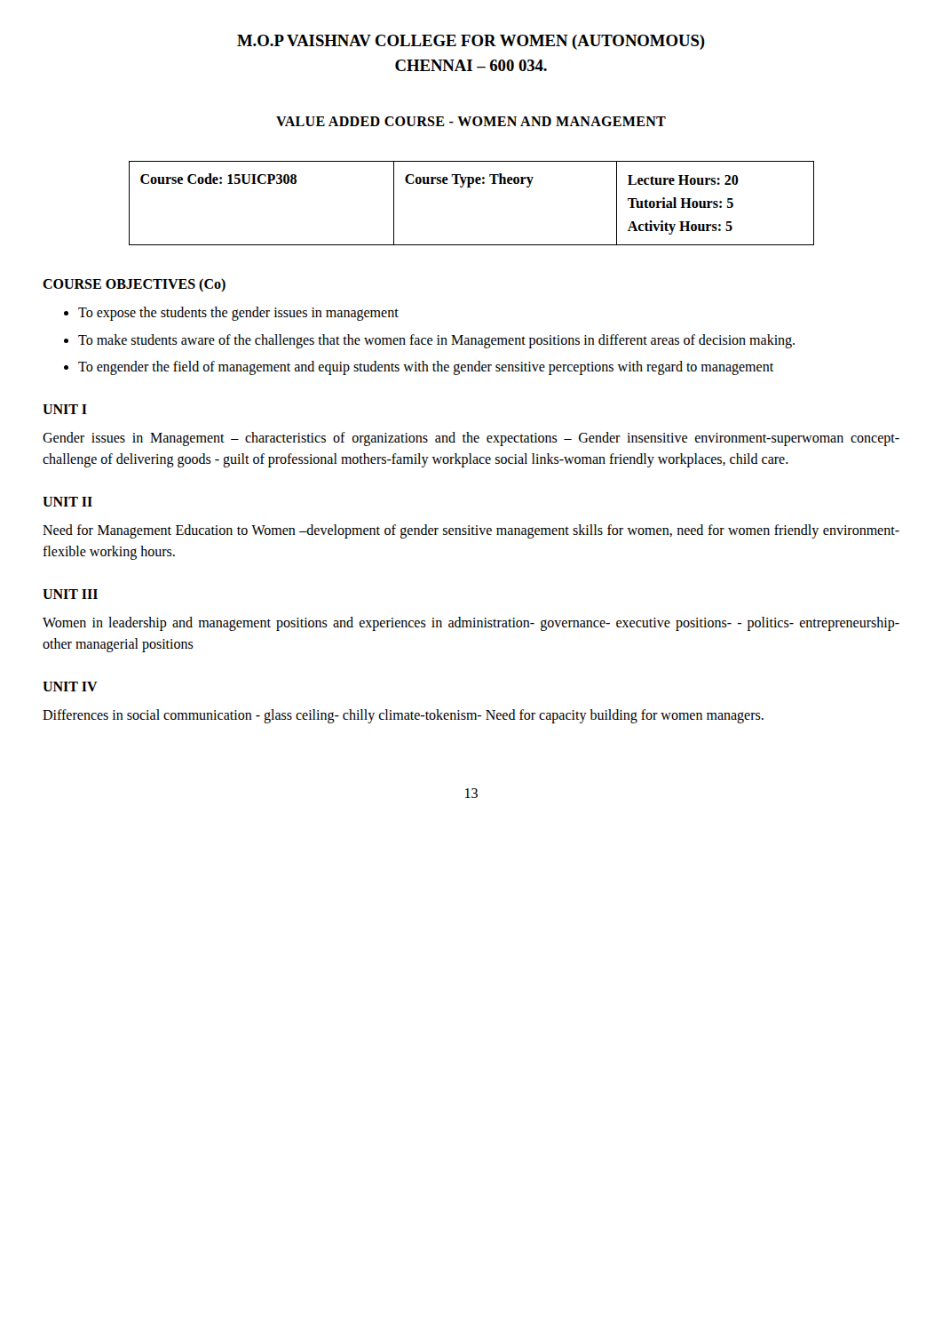M.O.P VAISHNAV COLLEGE FOR WOMEN (AUTONOMOUS) CHENNAI – 600 034.
VALUE ADDED COURSE - WOMEN AND MANAGEMENT
| Course Code: 15UICP308 | Course Type: Theory | Lecture Hours: 20 Tutorial Hours: 5 Activity Hours: 5 |
COURSE OBJECTIVES (Co)
To expose the students the gender issues in management
To make students aware of the challenges that the women face in Management positions in different areas of decision making.
To engender the field of management and equip students with the gender sensitive perceptions with regard to management
UNIT I
Gender issues in Management – characteristics of organizations and the expectations – Gender insensitive environment-superwoman concept- challenge of delivering goods - guilt of professional mothers-family workplace social links-woman friendly workplaces, child care.
UNIT II
Need for Management Education to Women –development of gender sensitive management skills for women, need for women friendly environment-flexible working hours.
UNIT III
Women in leadership and management positions and experiences in administration- governance- executive positions- - politics- entrepreneurship- other managerial positions
UNIT IV
Differences in social communication - glass ceiling- chilly climate-tokenism- Need for capacity building for women managers.
13